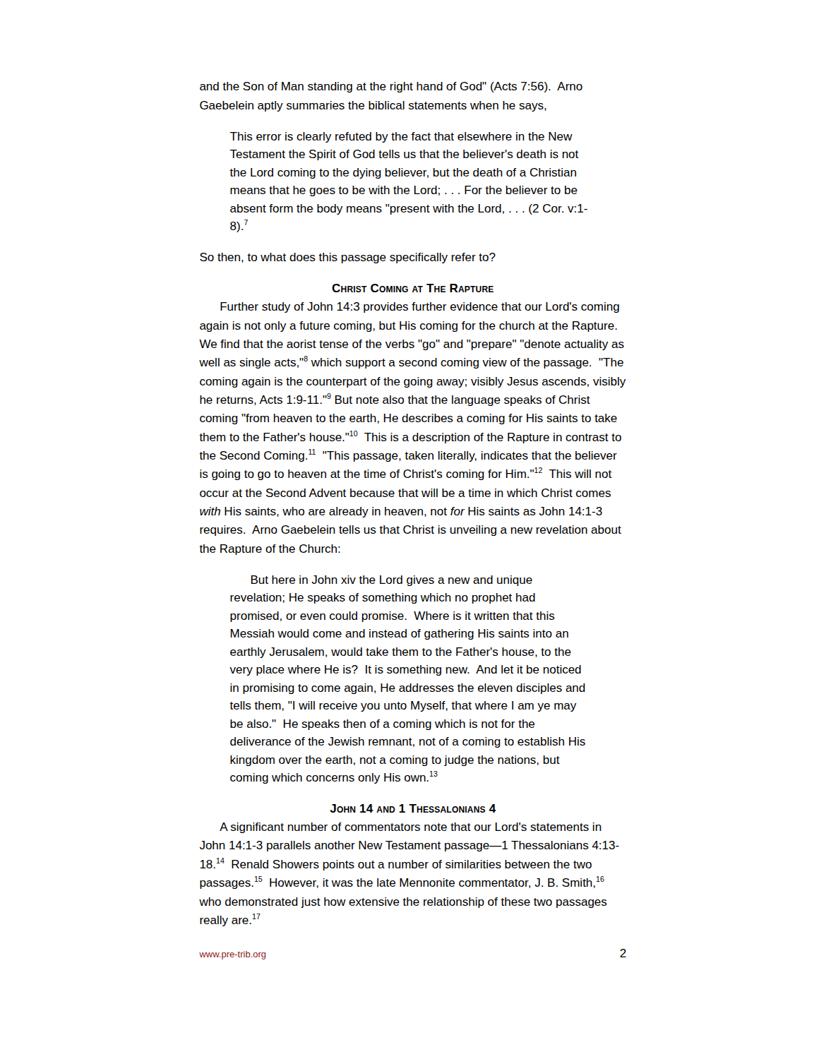and the Son of Man standing at the right hand of God" (Acts 7:56). Arno Gaebelein aptly summaries the biblical statements when he says,
This error is clearly refuted by the fact that elsewhere in the New Testament the Spirit of God tells us that the believer's death is not the Lord coming to the dying believer, but the death of a Christian means that he goes to be with the Lord; . . . For the believer to be absent form the body means "present with the Lord, . . . (2 Cor. v:1-8).7
So then, to what does this passage specifically refer to?
Christ Coming at The Rapture
Further study of John 14:3 provides further evidence that our Lord's coming again is not only a future coming, but His coming for the church at the Rapture. We find that the aorist tense of the verbs "go" and "prepare" "denote actuality as well as single acts,"8 which support a second coming view of the passage. "The coming again is the counterpart of the going away; visibly Jesus ascends, visibly he returns, Acts 1:9-11."9 But note also that the language speaks of Christ coming "from heaven to the earth, He describes a coming for His saints to take them to the Father's house."10 This is a description of the Rapture in contrast to the Second Coming.11 "This passage, taken literally, indicates that the believer is going to go to heaven at the time of Christ's coming for Him."12 This will not occur at the Second Advent because that will be a time in which Christ comes with His saints, who are already in heaven, not for His saints as John 14:1-3 requires. Arno Gaebelein tells us that Christ is unveiling a new revelation about the Rapture of the Church:
But here in John xiv the Lord gives a new and unique revelation; He speaks of something which no prophet had promised, or even could promise. Where is it written that this Messiah would come and instead of gathering His saints into an earthly Jerusalem, would take them to the Father's house, to the very place where He is? It is something new. And let it be noticed in promising to come again, He addresses the eleven disciples and tells them, "I will receive you unto Myself, that where I am ye may be also." He speaks then of a coming which is not for the deliverance of the Jewish remnant, not of a coming to establish His kingdom over the earth, not a coming to judge the nations, but coming which concerns only His own.13
John 14 and 1 Thessalonians 4
A significant number of commentators note that our Lord's statements in John 14:1-3 parallels another New Testament passage—1 Thessalonians 4:13-18.14 Renald Showers points out a number of similarities between the two passages.15 However, it was the late Mennonite commentator, J. B. Smith,16 who demonstrated just how extensive the relationship of these two passages really are.17
www.pre-trib.org 2